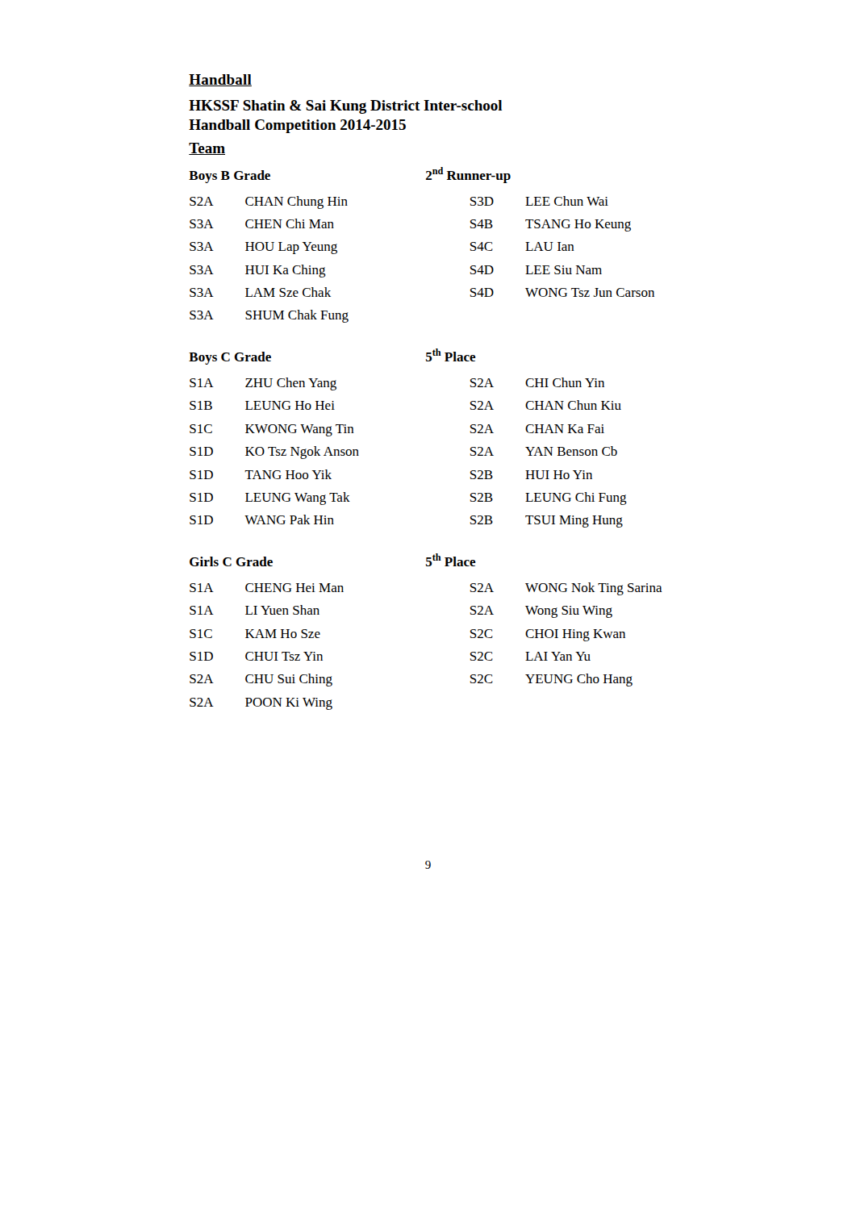Handball
HKSSF Shatin & Sai Kung District Inter-school
Handball Competition 2014-2015
Team
Boys B Grade 2nd Runner-up
| S2A | CHAN Chung Hin | | S3D | LEE Chun Wai |
| S3A | CHEN Chi Man | | S4B | TSANG Ho Keung |
| S3A | HOU Lap Yeung | | S4C | LAU Ian |
| S3A | HUI Ka Ching | | S4D | LEE Siu Nam |
| S3A | LAM Sze Chak | | S4D | WONG Tsz Jun Carson |
| S3A | SHUM Chak Fung | | | |
Boys C Grade 5th Place
| S1A | ZHU Chen Yang | | S2A | CHI Chun Yin |
| S1B | LEUNG Ho Hei | | S2A | CHAN Chun Kiu |
| S1C | KWONG Wang Tin | | S2A | CHAN Ka Fai |
| S1D | KO Tsz Ngok Anson | | S2A | YAN Benson Cb |
| S1D | TANG Hoo Yik | | S2B | HUI Ho Yin |
| S1D | LEUNG Wang Tak | | S2B | LEUNG Chi Fung |
| S1D | WANG Pak Hin | | S2B | TSUI Ming Hung |
Girls C Grade 5th Place
| S1A | CHENG Hei Man | | S2A | WONG Nok Ting Sarina |
| S1A | LI Yuen Shan | | S2A | Wong Siu Wing |
| S1C | KAM Ho Sze | | S2C | CHOI Hing Kwan |
| S1D | CHUI Tsz Yin | | S2C | LAI Yan Yu |
| S2A | CHU Sui Ching | | S2C | YEUNG Cho Hang |
| S2A | POON Ki Wing | | | |
9